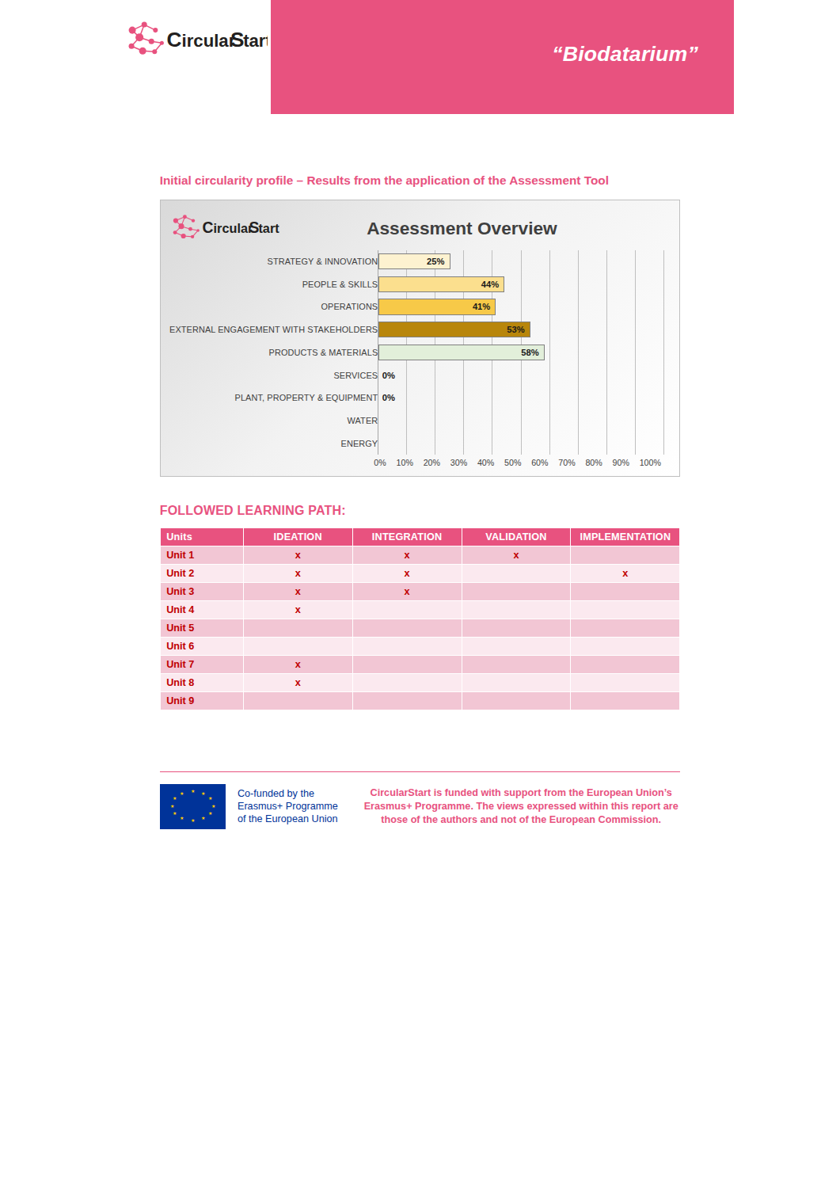“Biodatarium”
C ircular S tart
Initial circularity profile – Results from the application of the Assessment Tool
C ircular S tart
Assessment Overview
| STRATEGY & INNOVATION | 25% |
| PEOPLE & SKILLS | 44% |
| OPERATIONS | 41% |
| EXTERNAL ENGAGEMENT WITH STAKEHOLDERS | 53% |
| PRODUCTS & MATERIALS | 58% |
| SERVICES | 0% |
| PLANT, PROPERTY & EQUIPMENT | 0% |
| WATER | |
| ENERGY | |
0% 10% 20% 30% 40% 50% 60% 70% 80% 90% 100%
FOLLOWED LEARNING PATH:
| Units | IDEATION | INTEGRATION | VALIDATION | IMPLEMENTATION |
| --- | --- | --- | --- | --- |
| Unit 1 | x | x | x | |
| Unit 2 | x | x | | x |
| Unit 3 | x | x | | |
| Unit 4 | x | | | |
| Unit 5 | | | | |
| Unit 6 | | | | |
| Unit 7 | x | | | |
| Unit 8 | x | | | |
| Unit 9 | | | | |
★ ★ ★ ★ ★ ★ ★ ★ ★ ★ ★ ★
Co-funded by the
Erasmus+ Programme
of the European Union
CircularStart is funded with support from the European Union’s Erasmus+ Programme. The views expressed within this report are those of the authors and not of the European Commission.